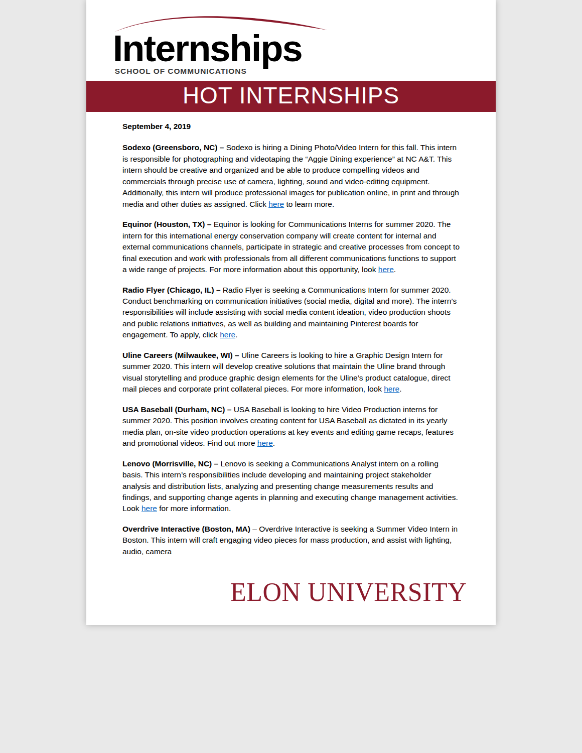Internships
School of Communications
Hot Internships
September 4, 2019
Sodexo (Greensboro, NC) – Sodexo is hiring a Dining Photo/Video Intern for this fall. This intern is responsible for photographing and videotaping the “Aggie Dining experience” at NC A&T. This intern should be creative and organized and be able to produce compelling videos and commercials through precise use of camera, lighting, sound and video-editing equipment. Additionally, this intern will produce professional images for publication online, in print and through media and other duties as assigned. Click here to learn more.
Equinor (Houston, TX) – Equinor is looking for Communications Interns for summer 2020. The intern for this international energy conservation company will create content for internal and external communications channels, participate in strategic and creative processes from concept to final execution and work with professionals from all different communications functions to support a wide range of projects. For more information about this opportunity, look here.
Radio Flyer (Chicago, IL) – Radio Flyer is seeking a Communications Intern for summer 2020. Conduct benchmarking on communication initiatives (social media, digital and more). The intern’s responsibilities will include assisting with social media content ideation, video production shoots and public relations initiatives, as well as building and maintaining Pinterest boards for engagement. To apply, click here.
Uline Careers (Milwaukee, WI) – Uline Careers is looking to hire a Graphic Design Intern for summer 2020. This intern will develop creative solutions that maintain the Uline brand through visual storytelling and produce graphic design elements for the Uline’s product catalogue, direct mail pieces and corporate print collateral pieces. For more information, look here.
USA Baseball (Durham, NC) – USA Baseball is looking to hire Video Production interns for summer 2020. This position involves creating content for USA Baseball as dictated in its yearly media plan, on-site video production operations at key events and editing game recaps, features and promotional videos. Find out more here.
Lenovo (Morrisville, NC) – Lenovo is seeking a Communications Analyst intern on a rolling basis. This intern’s responsibilities include developing and maintaining project stakeholder analysis and distribution lists, analyzing and presenting change measurements results and findings, and supporting change agents in planning and executing change management activities. Look here for more information.
Overdrive Interactive (Boston, MA) – Overdrive Interactive is seeking a Summer Video Intern in Boston. This intern will craft engaging video pieces for mass production, and assist with lighting, audio, camera
ELON UNIVERSITY